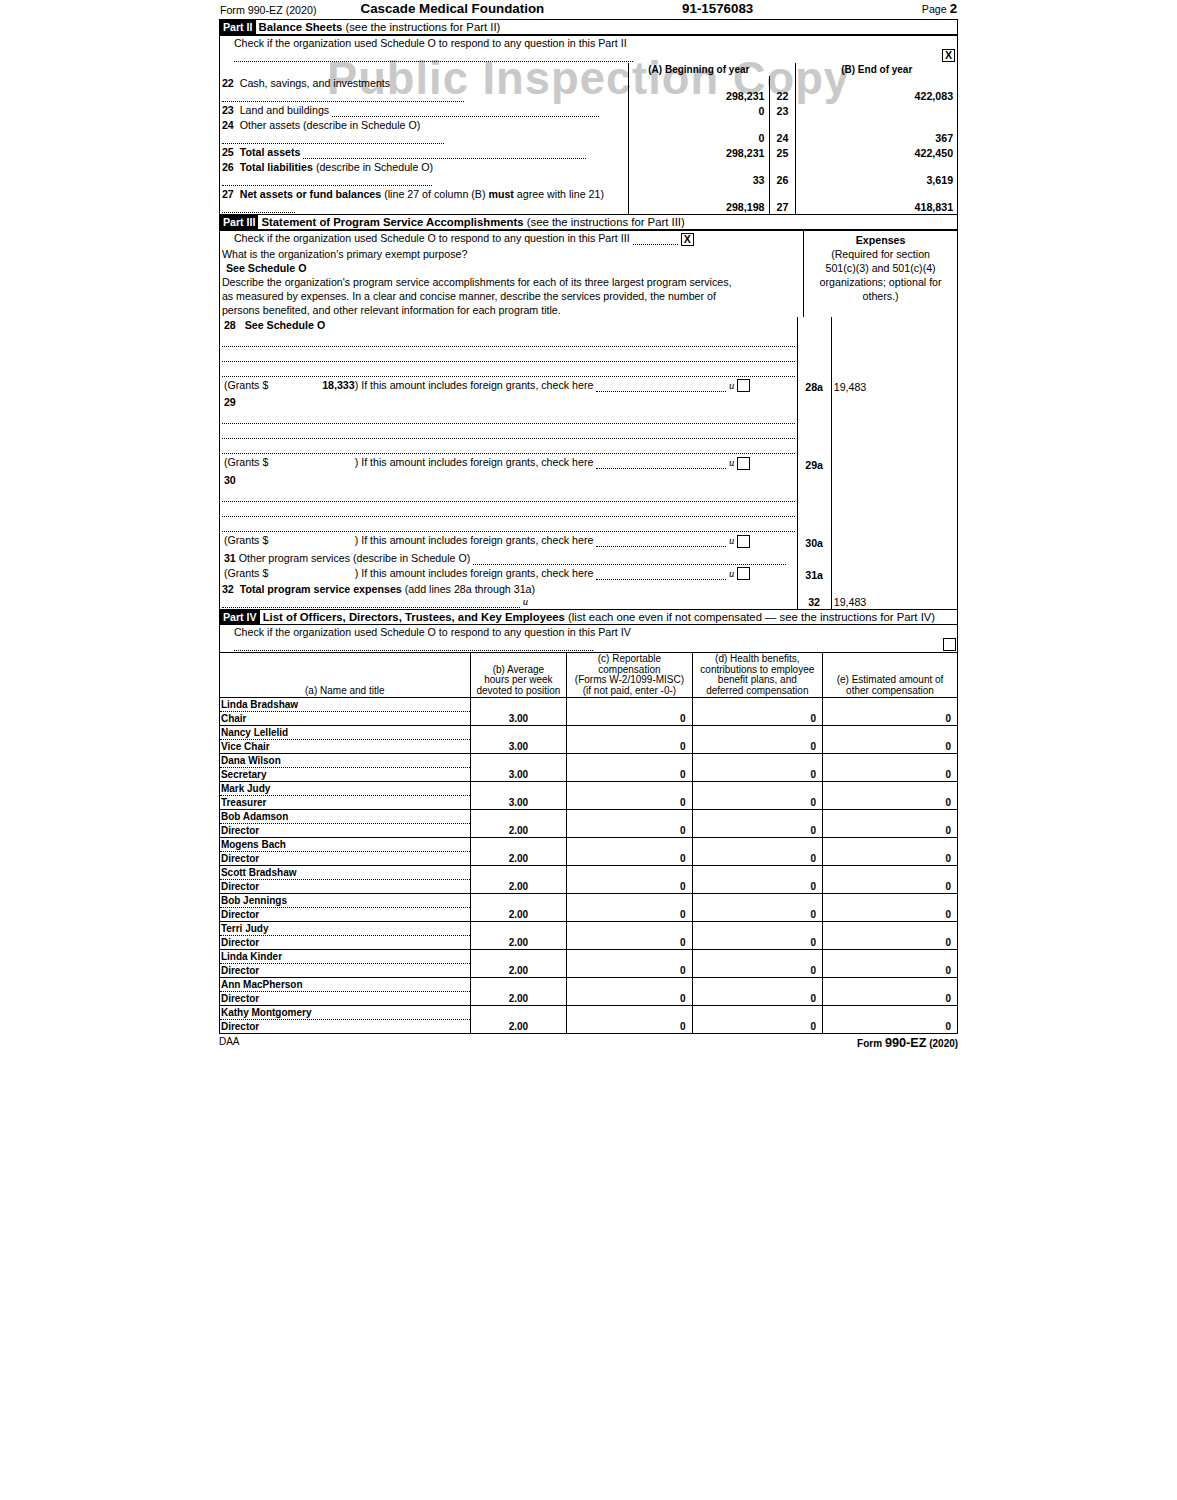Public Inspection Copy
| Form 990-EZ (2020) | Cascade Medical Foundation | 91-1576083 | Page 2 |
| Part II | Balance Sheets (see the instructions for Part II) |
| Check if the organization used Schedule O to respond to any question in this Part II | X |
| | (A) Beginning of year | | (B) End of year |
| 22 Cash, savings, and investments | 298,231 | 22 | 422,083 |
| 23 Land and buildings | 0 | 23 | |
| 24 Other assets (describe in Schedule O) | 0 | 24 | 367 |
| 25 Total assets | 298,231 | 25 | 422,450 |
| 26 Total liabilities (describe in Schedule O) | 33 | 26 | 3,619 |
| 27 Net assets or fund balances (line 27 of column (B) must agree with line 21) | 298,198 | 27 | 418,831 |
| Part III | Statement of Program Service Accomplishments (see the instructions for Part III) |
| Check if the organization used Schedule O to respond to any question in this Part III X | Expenses |
| What is the organization's primary exempt purpose? | (Required for section |
| See Schedule O | 501(c)(3) and 501(c)(4) |
| Describe the organization's program service accomplishments for each of its three largest program services, | organizations; optional for |
| as measured by expenses. In a clear and concise manner, describe the services provided, the number of | others.) |
| persons benefited, and other relevant information for each program title. | |
| / 28 See Schedule O / / (Grants $ 18,333 ) If this amount includes foreign grants, check here u / | 28a | 19,483 |
| / 29 / / (Grants $ ) If this amount includes foreign grants, check here u / | 29a | |
| / 30 / / (Grants $ ) If this amount includes foreign grants, check here u / | 30a | |
| / 31 Other program services (describe in Schedule O) / / (Grants $ ) If this amount includes foreign grants, check here u / | 31a | |
| 32 Total program service expenses (add lines 28a through 31a) u | 32 | 19,483 |
| Part IV | List of Officers, Directors, Trustees, and Key Employees (list each one even if not compensated — see the instructions for Part IV) |
| Check if the organization used Schedule O to respond to any question in this Part IV | |
| (a) Name and title | (b) Average hours per week devoted to position | (c) Reportable compensation (Forms W-2/1099-MISC) (if not paid, enter -0-) | (d) Health benefits, contributions to employee benefit plans, and deferred compensation | (e) Estimated amount of other compensation |
| --- | --- | --- | --- | --- |
| Linda Bradshaw | 3.00 | 0 | 0 | 0 |
| Chair |
| Nancy Lellelid | 3.00 | 0 | 0 | 0 |
| Vice Chair |
| Dana Wilson | 3.00 | 0 | 0 | 0 |
| Secretary |
| Mark Judy | 3.00 | 0 | 0 | 0 |
| Treasurer |
| Bob Adamson | 2.00 | 0 | 0 | 0 |
| Director |
| Mogens Bach | 2.00 | 0 | 0 | 0 |
| Director |
| Scott Bradshaw | 2.00 | 0 | 0 | 0 |
| Director |
| Bob Jennings | 2.00 | 0 | 0 | 0 |
| Director |
| Terri Judy | 2.00 | 0 | 0 | 0 |
| Director |
| Linda Kinder | 2.00 | 0 | 0 | 0 |
| Director |
| Ann MacPherson | 2.00 | 0 | 0 | 0 |
| Director |
| Kathy Montgomery | 2.00 | 0 | 0 | 0 |
| Director |
DAA Form 990-EZ (2020)